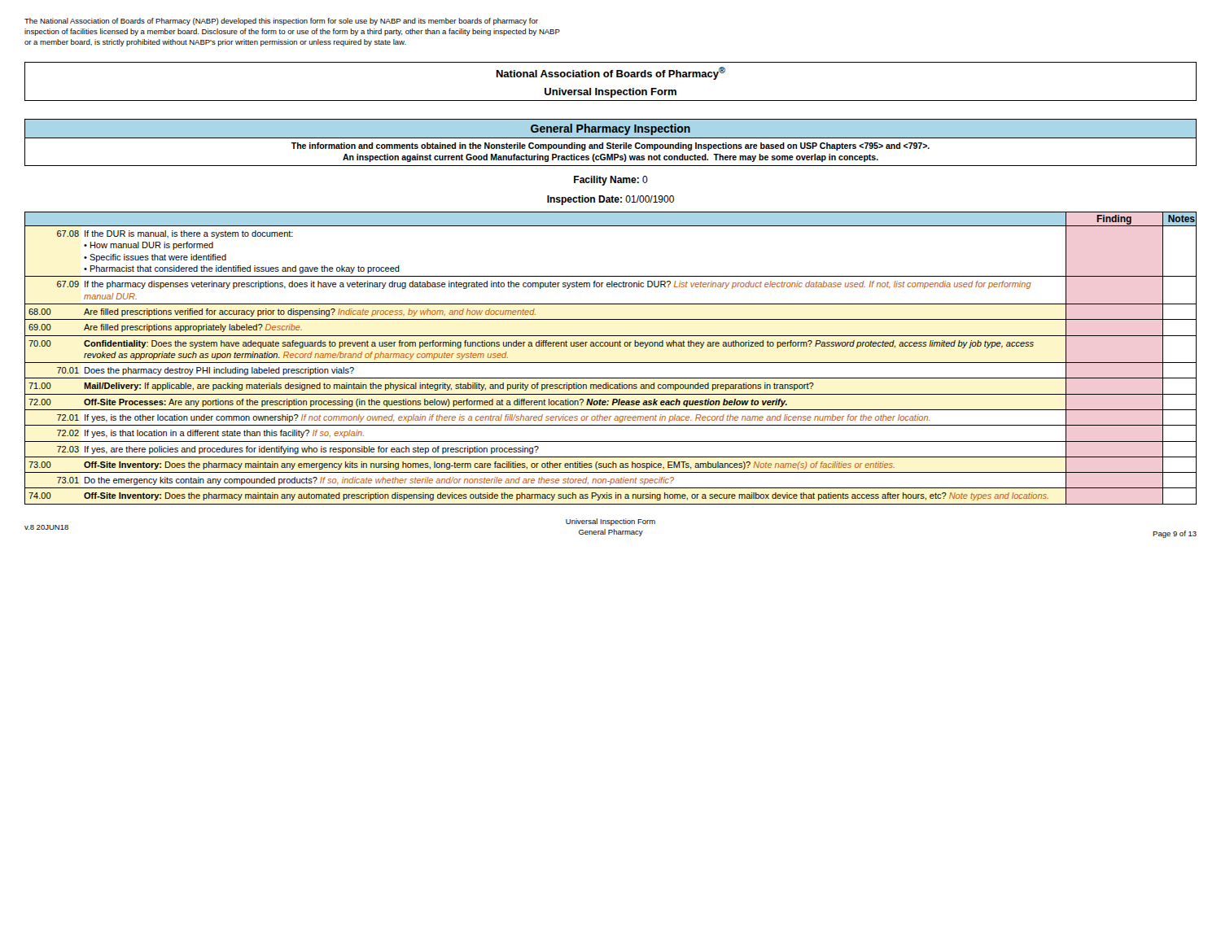The National Association of Boards of Pharmacy (NABP) developed this inspection form for sole use by NABP and its member boards of pharmacy for inspection of facilities licensed by a member board. Disclosure of the form to or use of the form by a third party, other than a facility being inspected by NABP or a member board, is strictly prohibited without NABP's prior written permission or unless required by state law.
| National Association of Boards of Pharmacy ® |
| Universal Inspection Form |
General Pharmacy Inspection
The information and comments obtained in the Nonsterile Compounding and Sterile Compounding Inspections are based on USP Chapters <795> and <797>.
An inspection against current Good Manufacturing Practices (cGMPs) was not conducted. There may be some overlap in concepts.
Facility Name: 0
Inspection Date: 01/00/1900
| | | Finding | Notes |
| --- | --- | --- | --- |
| 67.08 | If the DUR is manual, is there a system to document: • How manual DUR is performed • Specific issues that were identified • Pharmacist that considered the identified issues and gave the okay to proceed | | |
| 67.09 | If the pharmacy dispenses veterinary prescriptions, does it have a veterinary drug database integrated into the computer system for electronic DUR? List veterinary product electronic database used. If not, list compendia used for performing manual DUR. | | |
| 68.00 | Are filled prescriptions verified for accuracy prior to dispensing? Indicate process, by whom, and how documented. | | |
| 69.00 | Are filled prescriptions appropriately labeled? Describe. | | |
| 70.00 | Confidentiality : Does the system have adequate safeguards to prevent a user from performing functions under a different user account or beyond what they are authorized to perform? Password protected, access limited by job type, access revoked as appropriate such as upon termination. Record name/brand of pharmacy computer system used. | | |
| 70.01 | Does the pharmacy destroy PHI including labeled prescription vials? | | |
| 71.00 | Mail/Delivery: If applicable, are packing materials designed to maintain the physical integrity, stability, and purity of prescription medications and compounded preparations in transport? | | |
| 72.00 | Off-Site Processes: Are any portions of the prescription processing (in the questions below) performed at a different location? Note: Please ask each question below to verify. | | |
| 72.01 | If yes, is the other location under common ownership? If not commonly owned, explain if there is a central fill/shared services or other agreement in place. Record the name and license number for the other location. | | |
| 72.02 | If yes, is that location in a different state than this facility? If so, explain. | | |
| 72.03 | If yes, are there policies and procedures for identifying who is responsible for each step of prescription processing? | | |
| 73.00 | Off-Site Inventory: Does the pharmacy maintain any emergency kits in nursing homes, long-term care facilities, or other entities (such as hospice, EMTs, ambulances)? Note name(s) of facilities or entities. | | |
| 73.01 | Do the emergency kits contain any compounded products? If so, indicate whether sterile and/or nonsterile and are these stored, non-patient specific? | | |
| 74.00 | Off-Site Inventory: Does the pharmacy maintain any automated prescription dispensing devices outside the pharmacy such as Pyxis in a nursing home, or a secure mailbox device that patients access after hours, etc? Note types and locations. | | |
v.8 20JUN18
Universal Inspection Form
General Pharmacy
Page 9 of 13